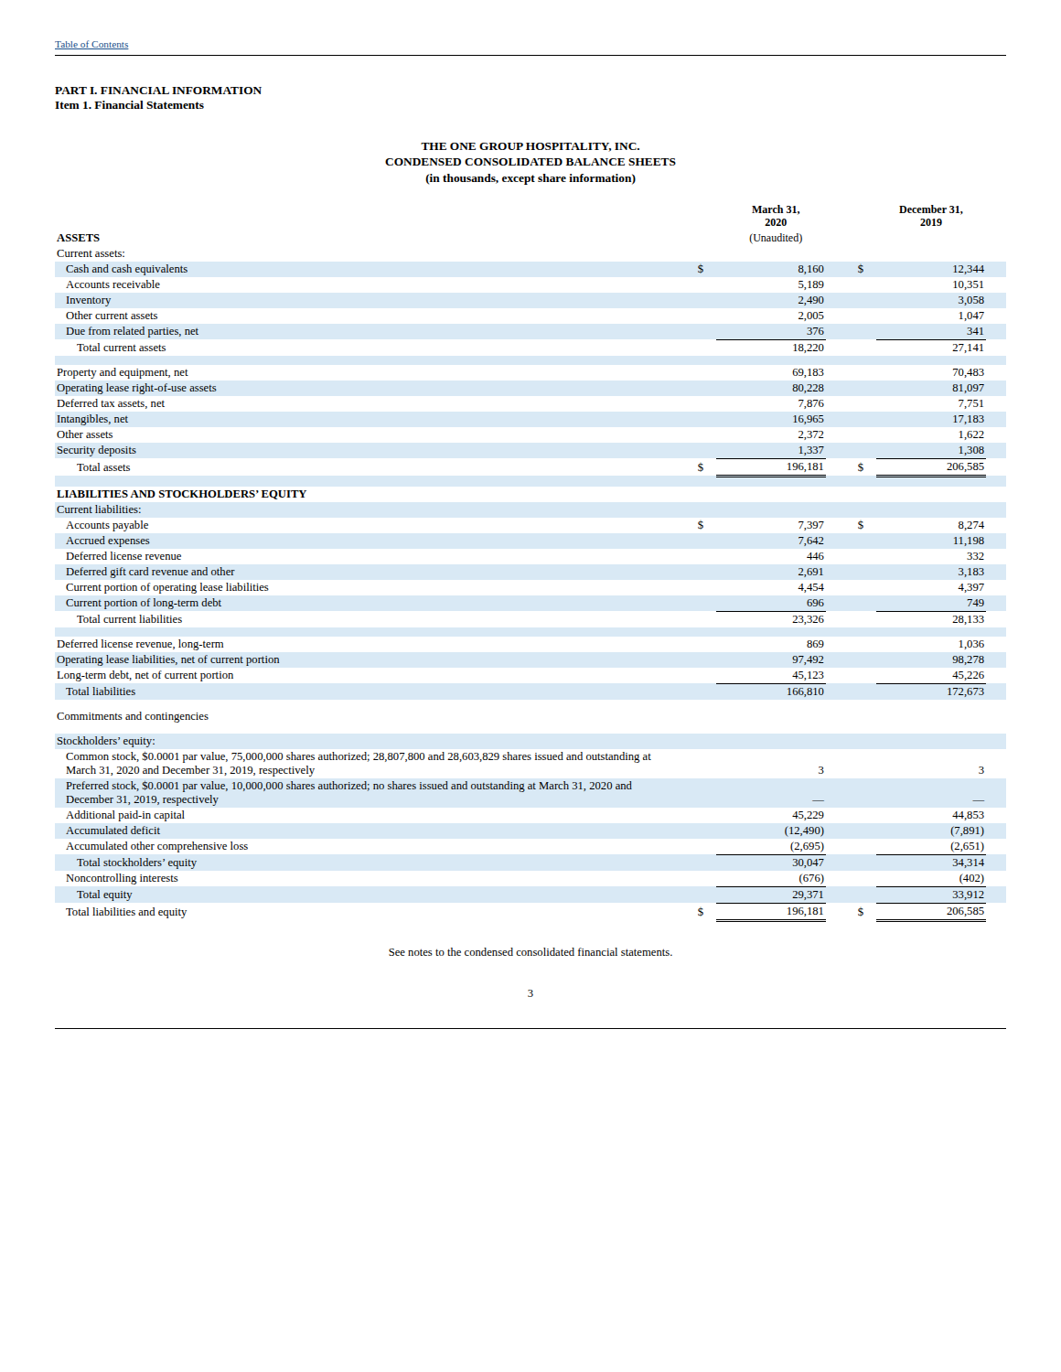Table of Contents
PART I. FINANCIAL INFORMATION
Item 1. Financial Statements
THE ONE GROUP HOSPITALITY, INC.
CONDENSED CONSOLIDATED BALANCE SHEETS
(in thousands, except share information)
| | | March 31, 2020 | December 31, 2019 |
| ASSETS | | (Unaudited) | |
| Current assets: | | | | | | | |
| Cash and cash equivalents | | $ | 8,160 | | $ | 12,344 | |
| Accounts receivable | | | 5,189 | | | 10,351 | |
| Inventory | | | 2,490 | | | 3,058 | |
| Other current assets | | | 2,005 | | | 1,047 | |
| Due from related parties, net | | | 376 | | | 341 | |
| Total current assets | | | 18,220 | | | 27,141 | |
| Property and equipment, net | | | 69,183 | | | 70,483 | |
| Operating lease right-of-use assets | | | 80,228 | | | 81,097 | |
| Deferred tax assets, net | | | 7,876 | | | 7,751 | |
| Intangibles, net | | | 16,965 | | | 17,183 | |
| Other assets | | | 2,372 | | | 1,622 | |
| Security deposits | | | 1,337 | | | 1,308 | |
| Total assets | | $ | 196,181 | | $ | 206,585 | |
| LIABILITIES AND STOCKHOLDERS’ EQUITY | | | | | | | |
| Current liabilities: | | | | | | | |
| Accounts payable | | $ | 7,397 | | $ | 8,274 | |
| Accrued expenses | | | 7,642 | | | 11,198 | |
| Deferred license revenue | | | 446 | | | 332 | |
| Deferred gift card revenue and other | | | 2,691 | | | 3,183 | |
| Current portion of operating lease liabilities | | | 4,454 | | | 4,397 | |
| Current portion of long-term debt | | | 696 | | | 749 | |
| Total current liabilities | | | 23,326 | | | 28,133 | |
| Deferred license revenue, long-term | | | 869 | | | 1,036 | |
| Operating lease liabilities, net of current portion | | | 97,492 | | | 98,278 | |
| Long-term debt, net of current portion | | | 45,123 | | | 45,226 | |
| Total liabilities | | | 166,810 | | | 172,673 | |
| Commitments and contingencies | | | | | | | |
| Stockholders’ equity: | | | | | | | |
| Common stock, $0.0001 par value, 75,000,000 shares authorized; 28,807,800 and 28,603,829 shares issued and outstanding at March 31, 2020 and December 31, 2019, respectively | | | 3 | | | 3 | |
| Preferred stock, $0.0001 par value, 10,000,000 shares authorized; no shares issued and outstanding at March 31, 2020 and December 31, 2019, respectively | | | — | | | — | |
| Additional paid-in capital | | | 45,229 | | | 44,853 | |
| Accumulated deficit | | | (12,490) | | | (7,891) | |
| Accumulated other comprehensive loss | | | (2,695) | | | (2,651) | |
| Total stockholders’ equity | | | 30,047 | | | 34,314 | |
| Noncontrolling interests | | | (676) | | | (402) | |
| Total equity | | | 29,371 | | | 33,912 | |
| Total liabilities and equity | | $ | 196,181 | | $ | 206,585 | |
See notes to the condensed consolidated financial statements.
3